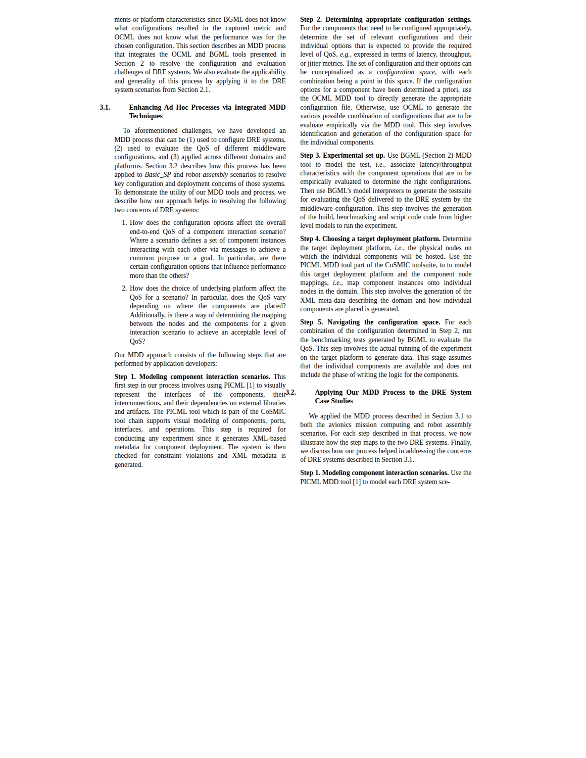ments or platform characteristics since BGML does not know what configurations resulted in the captured metric and OCML does not know what the performance was for the chosen configuration. This section describes an MDD process that integrates the OCML and BGML tools presented in Section 2 to resolve the configuration and evaluation challenges of DRE systems. We also evaluate the applicability and generality of this process by applying it to the DRE system scenarios from Section 2.1.
3.1. Enhancing Ad Hoc Processes via Integrated MDD Techniques
To aforementioned challenges, we have developed an MDD process that can be (1) used to configure DRE systems, (2) used to evaluate the QoS of different middleware configurations, and (3) applied across different domains and platforms. Section 3.2 describes how this process has been applied to Basic_SP and robot assembly scenarios to resolve key configuration and deployment concerns of those systems. To demonstrate the utility of our MDD tools and process, we describe how our approach helps in resolving the following two concerns of DRE systems:
How does the configuration options affect the overall end-to-end QoS of a component interaction scenario? Where a scenario defines a set of component instances interacting with each other via messages to achieve a common purpose or a goal. In particular, are there certain configuration options that influence performance more than the others?
How does the choice of underlying platform affect the QoS for a scenario? In particular, does the QoS vary depending on where the components are placed? Additionally, is there a way of determining the mapping between the nodes and the components for a given interaction scenario to achieve an acceptable level of QoS?
Our MDD approach consists of the following steps that are performed by application developers:
Step 1. Modeling component interaction scenarios. This first step in our process involves using PICML [1] to visually represent the interfaces of the components, their interconnections, and their dependencies on external libraries and artifacts. The PICML tool which is part of the CoSMIC tool chain supports visual modeling of components, ports, interfaces, and operations. This step is required for conducting any experiment since it generates XML-based metadata for component deployment. The system is then checked for constraint violations and XML metadata is generated.
Step 2. Determining appropriate configuration settings. For the components that need to be configured appropriately, determine the set of relevant configurations and their individual options that is expected to provide the required level of QoS, e.g., expressed in terms of latency, throughput, or jitter metrics. The set of configuration and their options can be conceptualized as a configuration space, with each combination being a point in this space. If the configuration options for a component have been determined a priori, use the OCML MDD tool to directly generate the appropriate configuration file. Otherwise, use OCML to generate the various possible combination of configurations that are to be evaluate empirically via the MDD tool. This step involves identification and generation of the configuration space for the individual components.
Step 3. Experimental set up. Use BGML (Section 2) MDD tool to model the test, i.e., associate latency/throughput characteristics with the component operations that are to be empirically evaluated to determine the right configurations. Then use BGML's model interpreters to generate the testsuite for evaluating the QoS delivered to the DRE system by the middleware configuration. This step involves the generation of the build, benchmarking and script code code from higher level models to run the experiment.
Step 4. Choosing a target deployment platform. Determine the target deployment platform, i.e., the physical nodes on which the individual components will be hosted. Use the PICML MDD tool part of the CoSMIC toolsuite, to to model this target deployment platform and the component node mappings, i.e., map component instances onto individual nodes in the domain. This step involves the generation of the XML meta-data describing the domain and how individual components are placed is generated.
Step 5. Navigating the configuration space. For each combination of the configuration determined in Step 2, run the benchmarking tests generated by BGML to evaluate the QoS. This step involves the actual running of the experiment on the target platform to generate data. This stage assumes that the individual components are available and does not include the phase of writing the logic for the components.
3.2. Applying Our MDD Process to the DRE System Case Studies
We applied the MDD process described in Section 3.1 to both the avionics mission computing and robot assembly scenarios. For each step described in that process, we now illustrate how the step maps to the two DRE systems. Finally, we discuss how our process helped in addressing the concerns of DRE systems described in Section 3.1.
Step 1. Modeling component interaction scenarios. Use the PICML MDD tool [1] to model each DRE system sce-